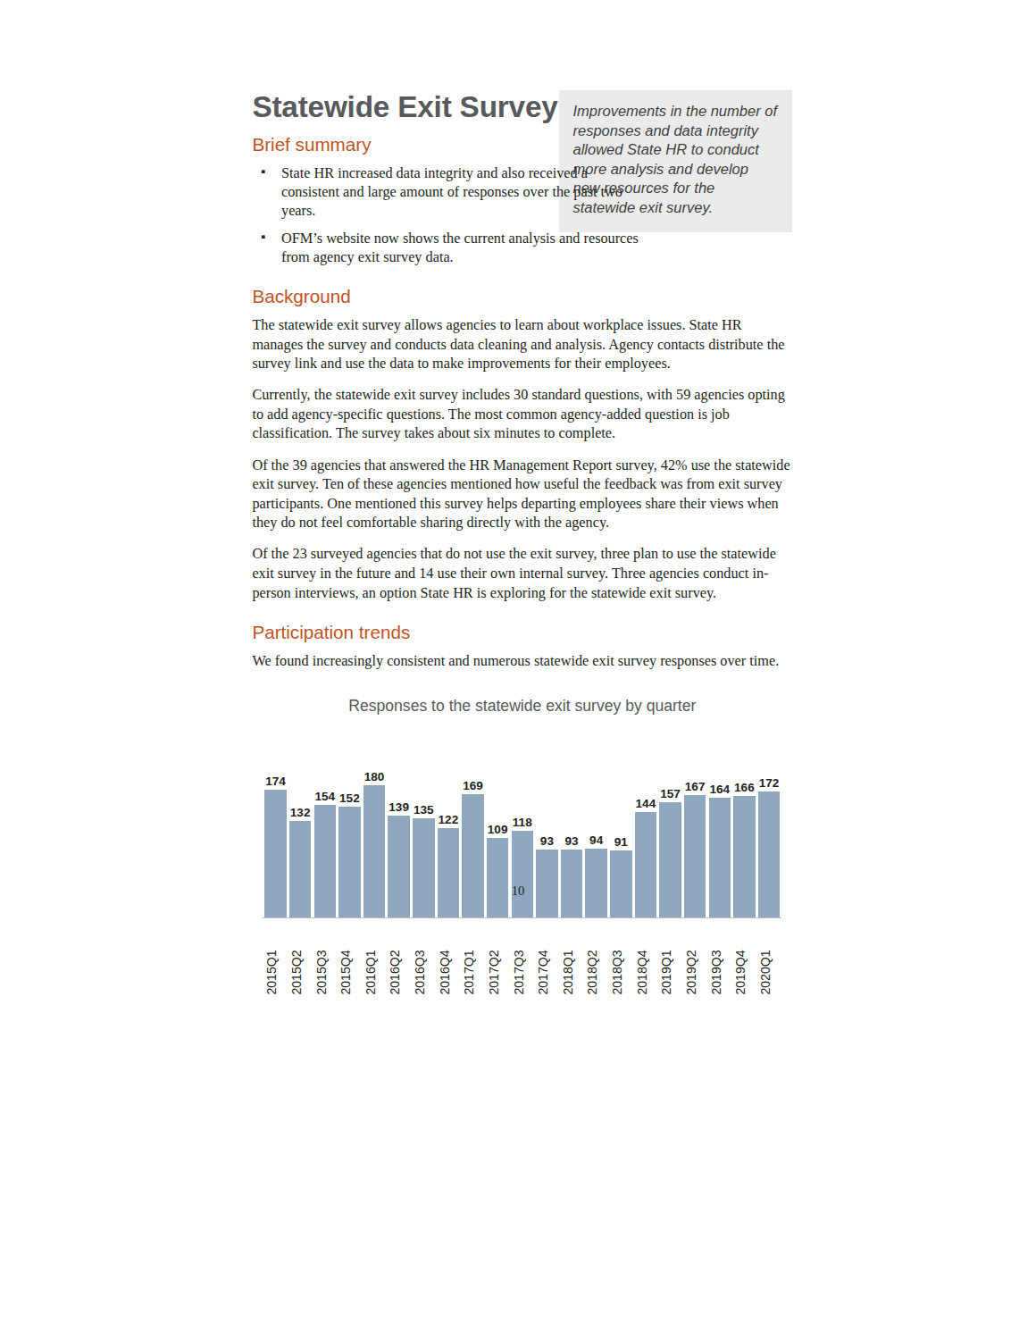Improvements in the number of responses and data integrity allowed State HR to conduct more analysis and develop new resources for the statewide exit survey.
Statewide Exit Survey
Brief summary
State HR increased data integrity and also received a consistent and large amount of responses over the past two years.
OFM’s website now shows the current analysis and resources from agency exit survey data.
Background
The statewide exit survey allows agencies to learn about workplace issues. State HR manages the survey and conducts data cleaning and analysis. Agency contacts distribute the survey link and use the data to make improvements for their employees.
Currently, the statewide exit survey includes 30 standard questions, with 59 agencies opting to add agency-specific questions. The most common agency-added question is job classification. The survey takes about six minutes to complete.
Of the 39 agencies that answered the HR Management Report survey, 42% use the statewide exit survey. Ten of these agencies mentioned how useful the feedback was from exit survey participants. One mentioned this survey helps departing employees share their views when they do not feel comfortable sharing directly with the agency.
Of the 23 surveyed agencies that do not use the exit survey, three plan to use the statewide exit survey in the future and 14 use their own internal survey. Three agencies conduct in-person interviews, an option State HR is exploring for the statewide exit survey.
Participation trends
We found increasingly consistent and numerous statewide exit survey responses over time.
Responses to the statewide exit survey by quarter
174
132
154
152
180
139
135
122
169
109
118
93
93
94
91
144
157
167
164
166
172
2015Q1
2015Q2
2015Q3
2015Q4
2016Q1
2016Q2
2016Q3
2016Q4
2017Q1
2017Q2
2017Q3
2017Q4
2018Q1
2018Q2
2018Q3
2018Q4
2019Q1
2019Q2
2019Q3
2019Q4
2020Q1
10